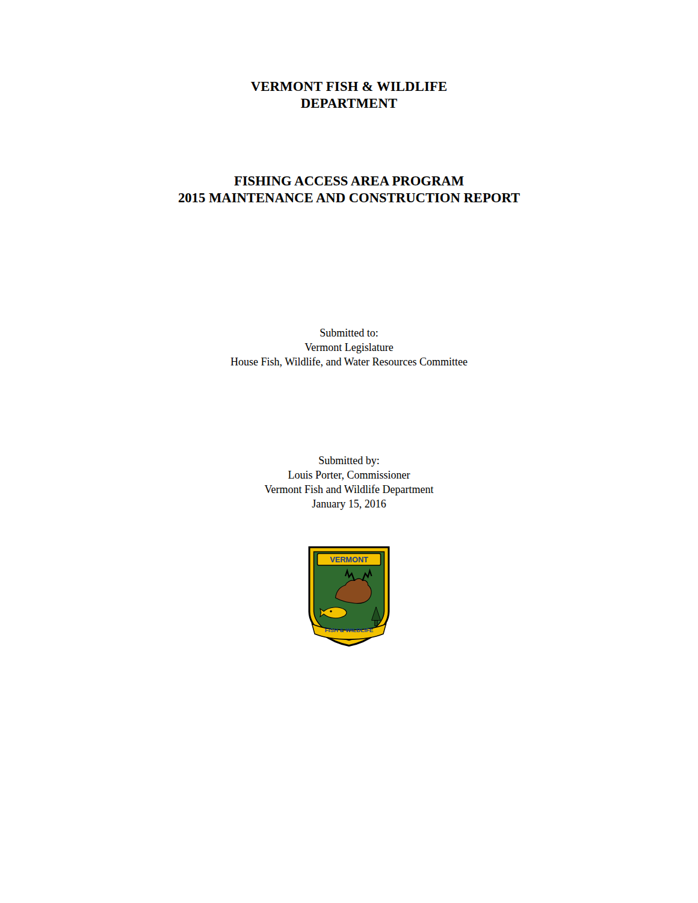VERMONT FISH & WILDLIFE
DEPARTMENT
FISHING ACCESS AREA PROGRAM
2015 MAINTENANCE AND CONSTRUCTION REPORT
Submitted to:
Vermont Legislature
House Fish, Wildlife, and Water Resources Committee
Submitted by:
Louis Porter, Commissioner
Vermont Fish and Wildlife Department
January 15, 2016
VERMONT FISH & WILDLIFE